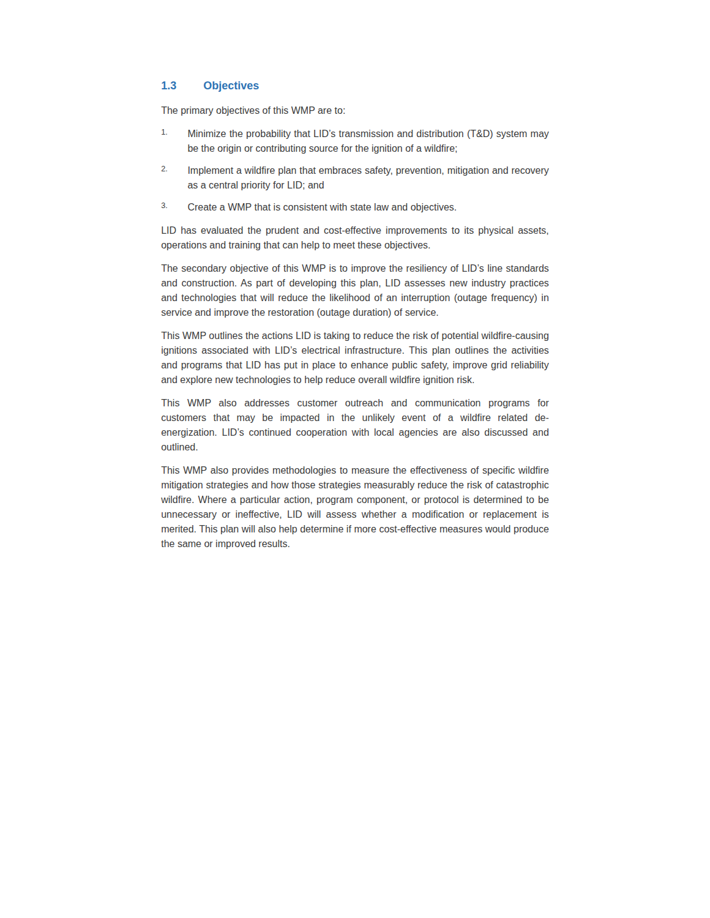1.3 Objectives
The primary objectives of this WMP are to:
Minimize the probability that LID’s transmission and distribution (T&D) system may be the origin or contributing source for the ignition of a wildfire;
Implement a wildfire plan that embraces safety, prevention, mitigation and recovery as a central priority for LID; and
Create a WMP that is consistent with state law and objectives.
LID has evaluated the prudent and cost-effective improvements to its physical assets, operations and training that can help to meet these objectives.
The secondary objective of this WMP is to improve the resiliency of LID’s line standards and construction. As part of developing this plan, LID assesses new industry practices and technologies that will reduce the likelihood of an interruption (outage frequency) in service and improve the restoration (outage duration) of service.
This WMP outlines the actions LID is taking to reduce the risk of potential wildfire-causing ignitions associated with LID’s electrical infrastructure. This plan outlines the activities and programs that LID has put in place to enhance public safety, improve grid reliability and explore new technologies to help reduce overall wildfire ignition risk.
This WMP also addresses customer outreach and communication programs for customers that may be impacted in the unlikely event of a wildfire related de- energization. LID’s continued cooperation with local agencies are also discussed and outlined.
This WMP also provides methodologies to measure the effectiveness of specific wildfire mitigation strategies and how those strategies measurably reduce the risk of catastrophic wildfire. Where a particular action, program component, or protocol is determined to be unnecessary or ineffective, LID will assess whether a modification or replacement is merited. This plan will also help determine if more cost-effective measures would produce the same or improved results.